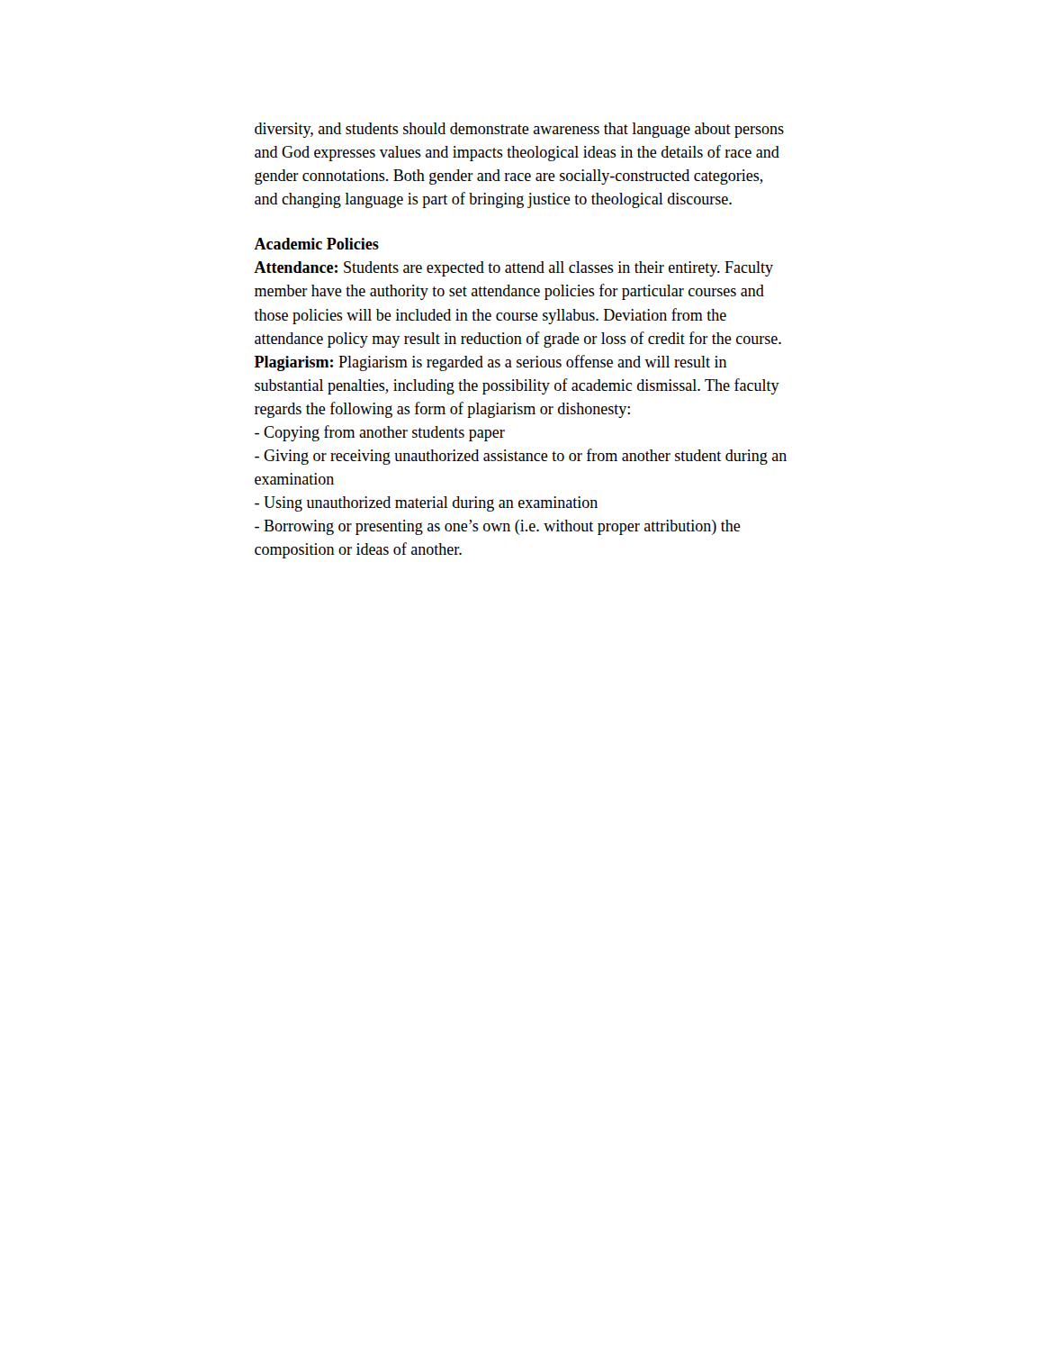diversity, and students should demonstrate awareness that language about persons and God expresses values and impacts theological ideas in the details of race and gender connotations. Both gender and race are socially-constructed categories, and changing language is part of bringing justice to theological discourse.
Academic Policies
Attendance: Students are expected to attend all classes in their entirety. Faculty member have the authority to set attendance policies for particular courses and those policies will be included in the course syllabus. Deviation from the attendance policy may result in reduction of grade or loss of credit for the course.
Plagiarism: Plagiarism is regarded as a serious offense and will result in substantial penalties, including the possibility of academic dismissal. The faculty regards the following as form of plagiarism or dishonesty:
- Copying from another students paper
- Giving or receiving unauthorized assistance to or from another student during an examination
- Using unauthorized material during an examination
- Borrowing or presenting as one’s own (i.e. without proper attribution) the composition or ideas of another.